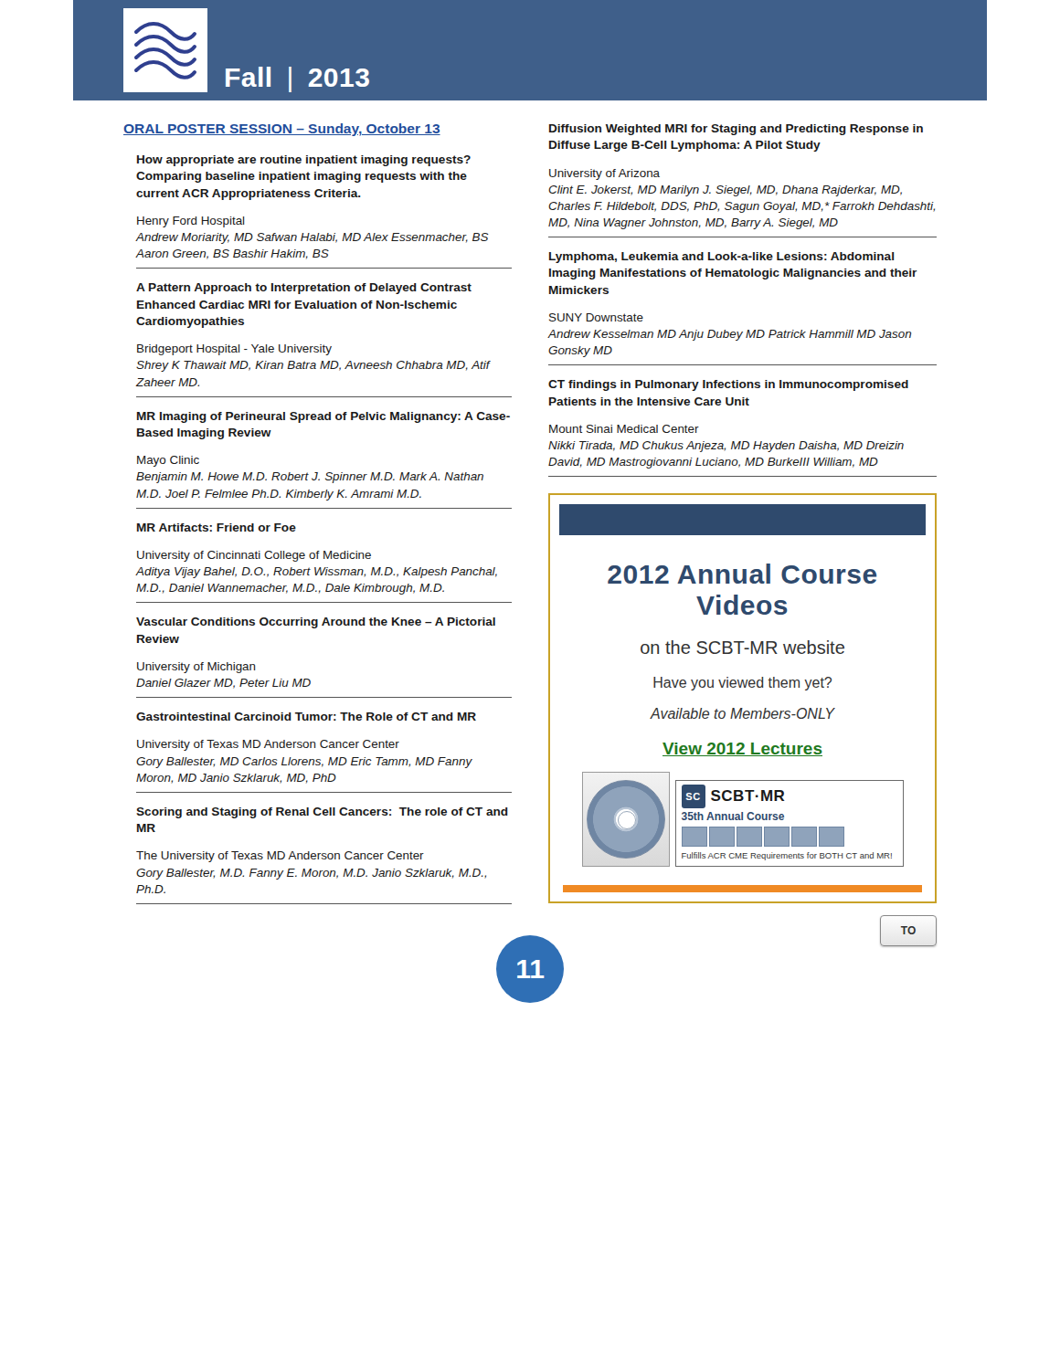Fall | 2013
ORAL POSTER SESSION – Sunday, October 13
How appropriate are routine inpatient imaging requests? Comparing baseline inpatient imaging requests with the current ACR Appropriateness Criteria.
Henry Ford Hospital
Andrew Moriarity, MD Safwan Halabi, MD Alex Essenmacher, BS Aaron Green, BS Bashir Hakim, BS
A Pattern Approach to Interpretation of Delayed Contrast Enhanced Cardiac MRI for Evaluation of Non-Ischemic Cardiomyopathies
Bridgeport Hospital - Yale University
Shrey K Thawait MD, Kiran Batra MD, Avneesh Chhabra MD, Atif Zaheer MD.
MR Imaging of Perineural Spread of Pelvic Malignancy: A Case-Based Imaging Review
Mayo Clinic
Benjamin M. Howe M.D. Robert J. Spinner M.D. Mark A. Nathan M.D. Joel P. Felmlee Ph.D. Kimberly K. Amrami M.D.
MR Artifacts: Friend or Foe
University of Cincinnati College of Medicine
Aditya Vijay Bahel, D.O., Robert Wissman, M.D., Kalpesh Panchal, M.D., Daniel Wannemacher, M.D., Dale Kimbrough, M.D.
Vascular Conditions Occurring Around the Knee – A Pictorial Review
University of Michigan
Daniel Glazer MD, Peter Liu MD
Gastrointestinal Carcinoid Tumor: The Role of CT and MR
University of Texas MD Anderson Cancer Center
Gory Ballester, MD Carlos Llorens, MD Eric Tamm, MD Fanny Moron, MD Janio Szklaruk, MD, PhD
Scoring and Staging of Renal Cell Cancers: The role of CT and MR
The University of Texas MD Anderson Cancer Center
Gory Ballester, M.D. Fanny E. Moron, M.D. Janio Szklaruk, M.D., Ph.D.
Diffusion Weighted MRI for Staging and Predicting Response in Diffuse Large B-Cell Lymphoma: A Pilot Study
University of Arizona
Clint E. Jokerst, MD Marilyn J. Siegel, MD, Dhana Rajderkar, MD, Charles F. Hildebolt, DDS, PhD, Sagun Goyal, MD,* Farrokh Dehdashti, MD, Nina Wagner Johnston, MD, Barry A. Siegel, MD
Lymphoma, Leukemia and Look-a-like Lesions: Abdominal Imaging Manifestations of Hematologic Malignancies and their Mimickers
SUNY Downstate
Andrew Kesselman MD Anju Dubey MD Patrick Hammill MD Jason Gonsky MD
CT findings in Pulmonary Infections in Immunocompromised Patients in the Intensive Care Unit
Mount Sinai Medical Center
Nikki Tirada, MD Chukus Anjeza, MD Hayden Daisha, MD Dreizin David, MD Mastrogiovanni Luciano, MD BurkeIII William, MD
2012 Annual Course Videos
on the SCBT-MR website
Have you viewed them yet?
Available to Members-ONLY
View 2012 Lectures
SCSCBT·MR
35th Annual Course
Fulfills ACR CME Requirements for BOTH CT and MR!
TO
11